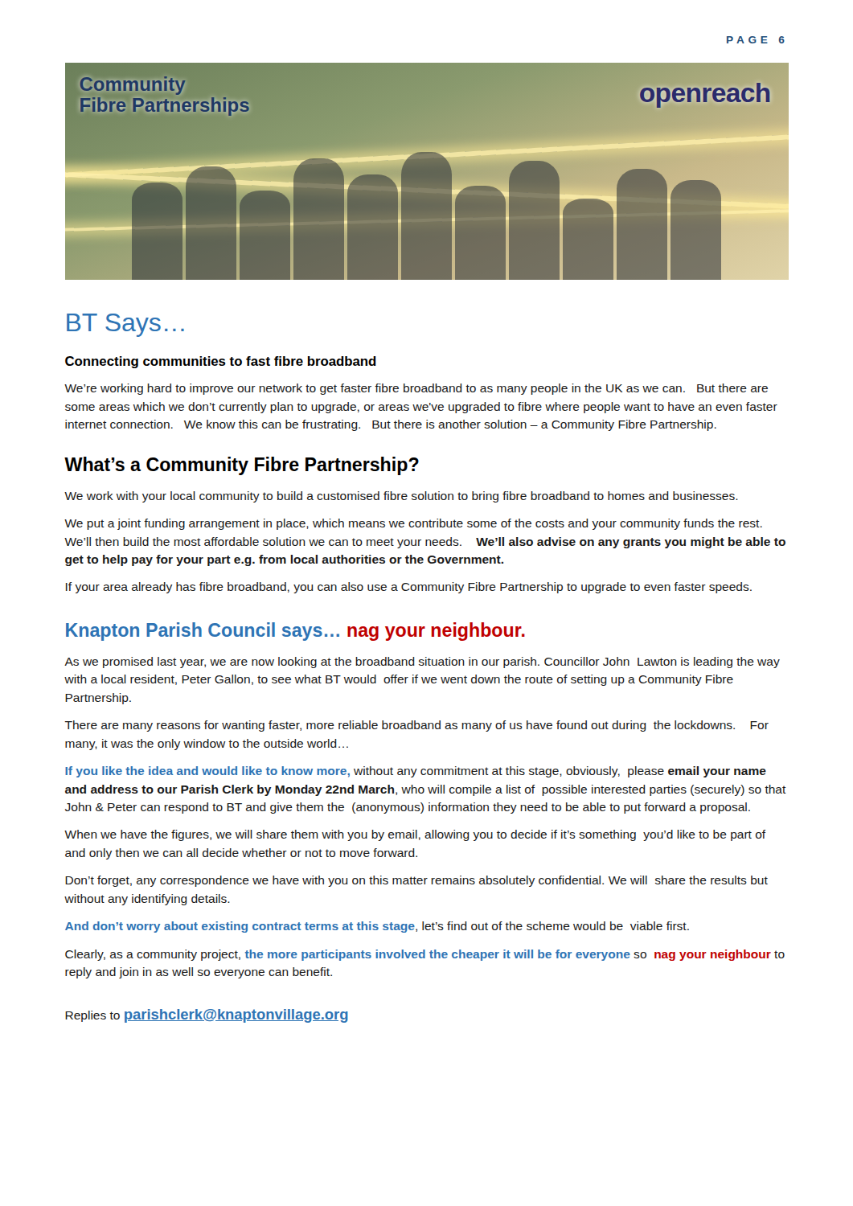PAGE 6
Community
Fibre Partnerships
openreach
BT Says…
Connecting communities to fast fibre broadband
We’re working hard to improve our network to get faster fibre broadband to as many people in the UK as we can. But there are some areas which we don’t currently plan to upgrade, or areas we've upgraded to fibre where people want to have an even faster internet connection. We know this can be frustrating. But there is another solution – a Community Fibre Partnership.
What’s a Community Fibre Partnership?
We work with your local community to build a customised fibre solution to bring fibre broadband to homes and businesses.
We put a joint funding arrangement in place, which means we contribute some of the costs and your community funds the rest. We’ll then build the most affordable solution we can to meet your needs. We’ll also advise on any grants you might be able to get to help pay for your part e.g. from local authorities or the Government.
If your area already has fibre broadband, you can also use a Community Fibre Partnership to upgrade to even faster speeds.
Knapton Parish Council says… nag your neighbour.
As we promised last year, we are now looking at the broadband situation in our parish. Councillor John Lawton is leading the way with a local resident, Peter Gallon, to see what BT would offer if we went down the route of setting up a Community Fibre Partnership.
There are many reasons for wanting faster, more reliable broadband as many of us have found out during the lockdowns. For many, it was the only window to the outside world…
If you like the idea and would like to know more, without any commitment at this stage, obviously, please email your name and address to our Parish Clerk by Monday 22nd March, who will compile a list of possible interested parties (securely) so that John & Peter can respond to BT and give them the (anonymous) information they need to be able to put forward a proposal.
When we have the figures, we will share them with you by email, allowing you to decide if it’s something you’d like to be part of and only then we can all decide whether or not to move forward.
Don’t forget, any correspondence we have with you on this matter remains absolutely confidential. We will share the results but without any identifying details.
And don’t worry about existing contract terms at this stage, let’s find out of the scheme would be viable first.
Clearly, as a community project, the more participants involved the cheaper it will be for everyone so nag your neighbour to reply and join in as well so everyone can benefit.
Replies to parishclerk@knaptonvillage.org